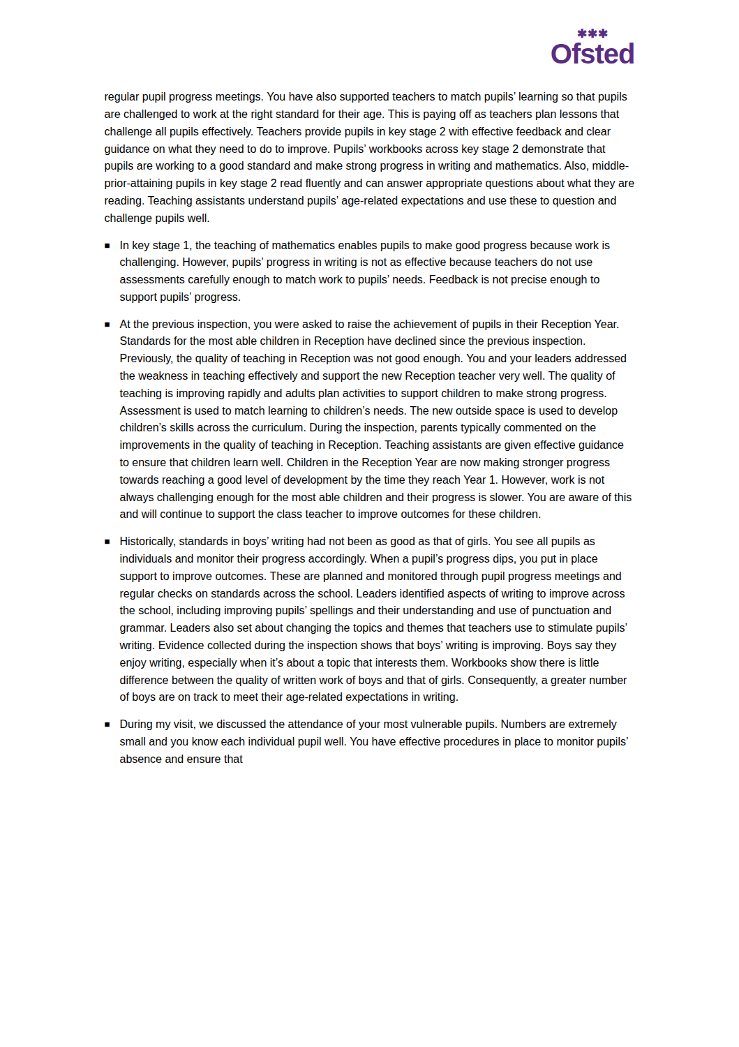✱✱✱
Ofsted
regular pupil progress meetings. You have also supported teachers to match pupils’ learning so that pupils are challenged to work at the right standard for their age. This is paying off as teachers plan lessons that challenge all pupils effectively. Teachers provide pupils in key stage 2 with effective feedback and clear guidance on what they need to do to improve. Pupils’ workbooks across key stage 2 demonstrate that pupils are working to a good standard and make strong progress in writing and mathematics. Also, middle-prior-attaining pupils in key stage 2 read fluently and can answer appropriate questions about what they are reading. Teaching assistants understand pupils’ age-related expectations and use these to question and challenge pupils well.
In key stage 1, the teaching of mathematics enables pupils to make good progress because work is challenging. However, pupils’ progress in writing is not as effective because teachers do not use assessments carefully enough to match work to pupils’ needs. Feedback is not precise enough to support pupils’ progress.
At the previous inspection, you were asked to raise the achievement of pupils in their Reception Year. Standards for the most able children in Reception have declined since the previous inspection. Previously, the quality of teaching in Reception was not good enough. You and your leaders addressed the weakness in teaching effectively and support the new Reception teacher very well. The quality of teaching is improving rapidly and adults plan activities to support children to make strong progress. Assessment is used to match learning to children’s needs. The new outside space is used to develop children’s skills across the curriculum. During the inspection, parents typically commented on the improvements in the quality of teaching in Reception. Teaching assistants are given effective guidance to ensure that children learn well. Children in the Reception Year are now making stronger progress towards reaching a good level of development by the time they reach Year 1. However, work is not always challenging enough for the most able children and their progress is slower. You are aware of this and will continue to support the class teacher to improve outcomes for these children.
Historically, standards in boys’ writing had not been as good as that of girls. You see all pupils as individuals and monitor their progress accordingly. When a pupil’s progress dips, you put in place support to improve outcomes. These are planned and monitored through pupil progress meetings and regular checks on standards across the school. Leaders identified aspects of writing to improve across the school, including improving pupils’ spellings and their understanding and use of punctuation and grammar. Leaders also set about changing the topics and themes that teachers use to stimulate pupils’ writing. Evidence collected during the inspection shows that boys’ writing is improving. Boys say they enjoy writing, especially when it’s about a topic that interests them. Workbooks show there is little difference between the quality of written work of boys and that of girls. Consequently, a greater number of boys are on track to meet their age-related expectations in writing.
During my visit, we discussed the attendance of your most vulnerable pupils. Numbers are extremely small and you know each individual pupil well. You have effective procedures in place to monitor pupils’ absence and ensure that